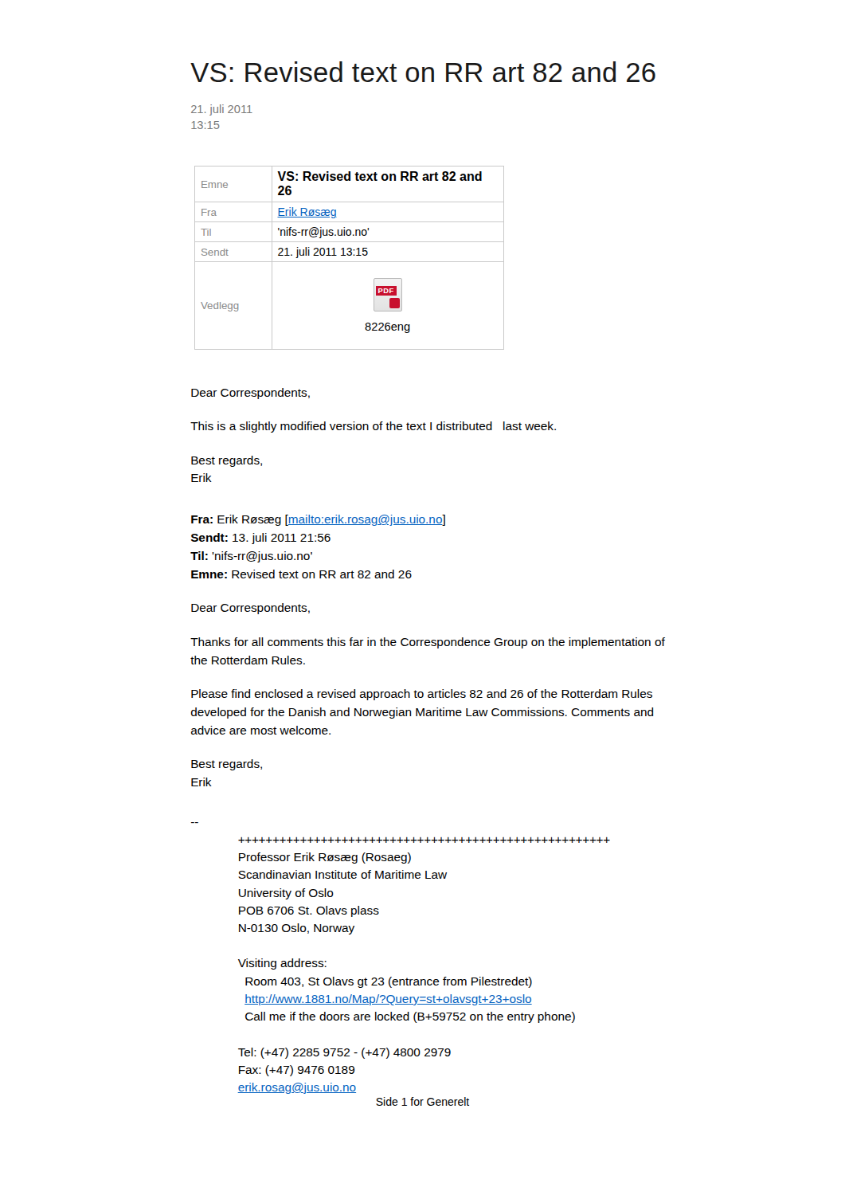VS: Revised text on RR art 82 and 26
21. juli 2011
13:15
| Emne | VS: Revised text on RR art 82 and 26 |
| Fra | Erik Røsæg |
| Til | 'nifs-rr@jus.uio.no' |
| Sendt | 21. juli 2011 13:15 |
| Vedlegg | 8226eng |
Dear Correspondents,
This is a slightly modified version of the text I distributed last week.
Best regards,
Erik
Fra: Erik Røsæg [mailto:erik.rosag@jus.uio.no]
Sendt: 13. juli 2011 21:56
Til: 'nifs-rr@jus.uio.no'
Emne: Revised text on RR art 82 and 26
Dear Correspondents,
Thanks for all comments this far in the Correspondence Group on the implementation of the Rotterdam Rules.
Please find enclosed a revised approach to articles 82 and 26 of the Rotterdam Rules developed for the Danish and Norwegian Maritime Law Commissions. Comments and advice are most welcome.
Best regards,
Erik
--
++++++++++++++++++++++++++++++++++++++++++++++++++++++
Professor Erik Røsæg (Rosaeg)
Scandinavian Institute of Maritime Law
University of Oslo
POB 6706 St. Olavs plass
N-0130 Oslo, Norway
Visiting address:
Room 403, St Olavs gt 23 (entrance from Pilestredet)
http://www.1881.no/Map/?Query=st+olavsgt+23+oslo
Call me if the doors are locked (B+59752 on the entry phone)
Tel: (+47) 2285 9752 - (+47) 4800 2979
Fax: (+47) 9476 0189
erik.rosag@jus.uio.no
Side 1 for Generelt